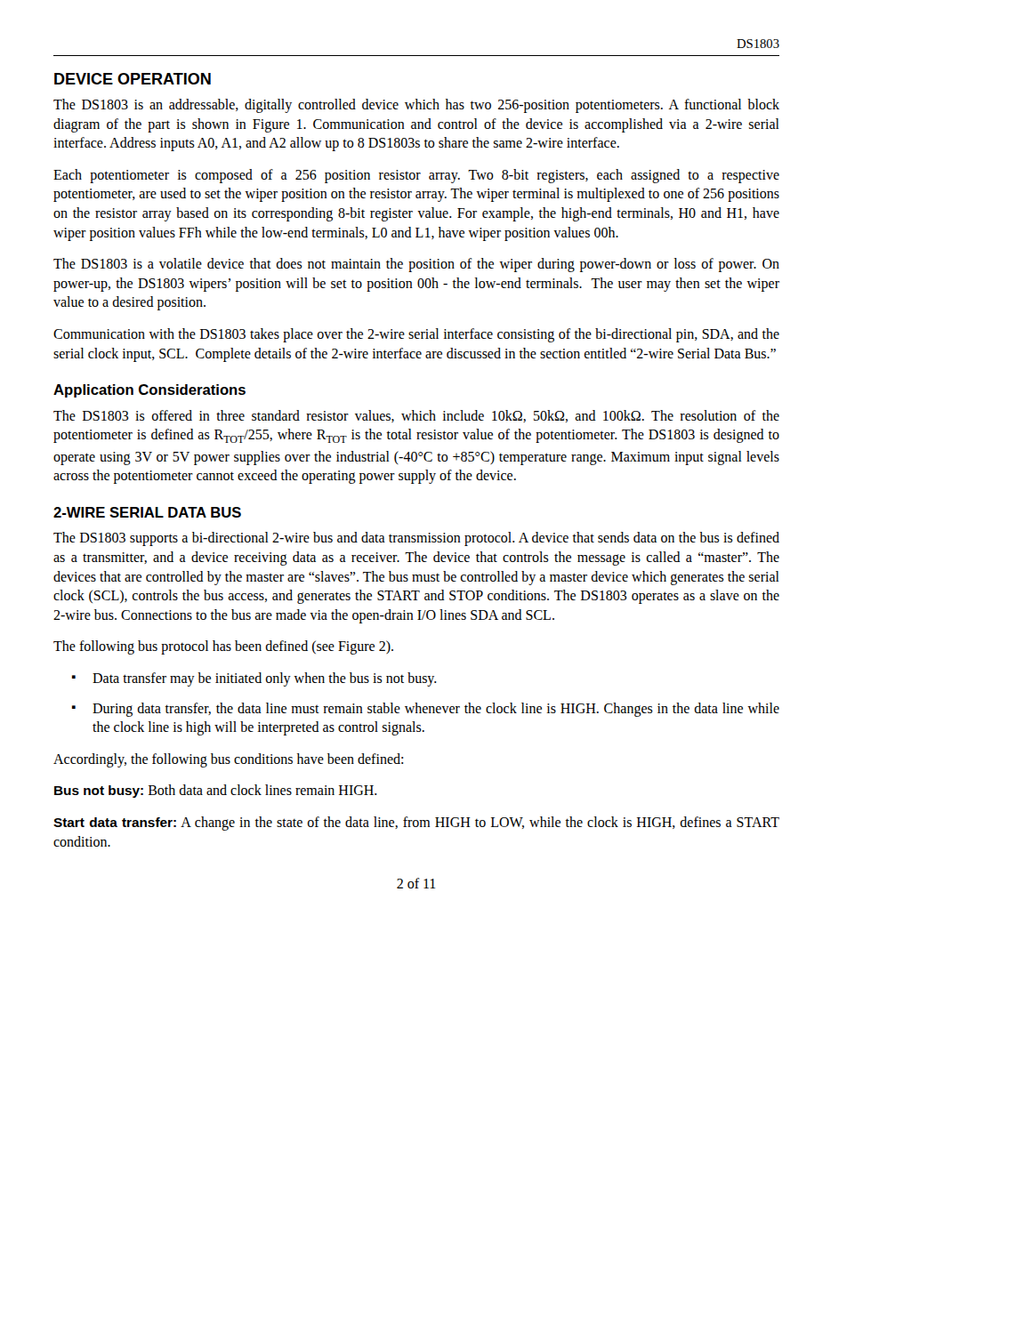DS1803
DEVICE OPERATION
The DS1803 is an addressable, digitally controlled device which has two 256-position potentiometers. A functional block diagram of the part is shown in Figure 1. Communication and control of the device is accomplished via a 2-wire serial interface. Address inputs A0, A1, and A2 allow up to 8 DS1803s to share the same 2-wire interface.
Each potentiometer is composed of a 256 position resistor array. Two 8-bit registers, each assigned to a respective potentiometer, are used to set the wiper position on the resistor array. The wiper terminal is multiplexed to one of 256 positions on the resistor array based on its corresponding 8-bit register value. For example, the high-end terminals, H0 and H1, have wiper position values FFh while the low-end terminals, L0 and L1, have wiper position values 00h.
The DS1803 is a volatile device that does not maintain the position of the wiper during power-down or loss of power. On power-up, the DS1803 wipers’ position will be set to position 00h - the low-end terminals. The user may then set the wiper value to a desired position.
Communication with the DS1803 takes place over the 2-wire serial interface consisting of the bi-directional pin, SDA, and the serial clock input, SCL. Complete details of the 2-wire interface are discussed in the section entitled “2-wire Serial Data Bus.”
Application Considerations
The DS1803 is offered in three standard resistor values, which include 10kΩ, 50kΩ, and 100kΩ. The resolution of the potentiometer is defined as RTOT/255, where RTOT is the total resistor value of the potentiometer. The DS1803 is designed to operate using 3V or 5V power supplies over the industrial (-40°C to +85°C) temperature range. Maximum input signal levels across the potentiometer cannot exceed the operating power supply of the device.
2-WIRE SERIAL DATA BUS
The DS1803 supports a bi-directional 2-wire bus and data transmission protocol. A device that sends data on the bus is defined as a transmitter, and a device receiving data as a receiver. The device that controls the message is called a “master”. The devices that are controlled by the master are “slaves”. The bus must be controlled by a master device which generates the serial clock (SCL), controls the bus access, and generates the START and STOP conditions. The DS1803 operates as a slave on the 2-wire bus. Connections to the bus are made via the open-drain I/O lines SDA and SCL.
The following bus protocol has been defined (see Figure 2).
Data transfer may be initiated only when the bus is not busy.
During data transfer, the data line must remain stable whenever the clock line is HIGH. Changes in the data line while the clock line is high will be interpreted as control signals.
Accordingly, the following bus conditions have been defined:
Bus not busy: Both data and clock lines remain HIGH.
Start data transfer: A change in the state of the data line, from HIGH to LOW, while the clock is HIGH, defines a START condition.
2 of 11